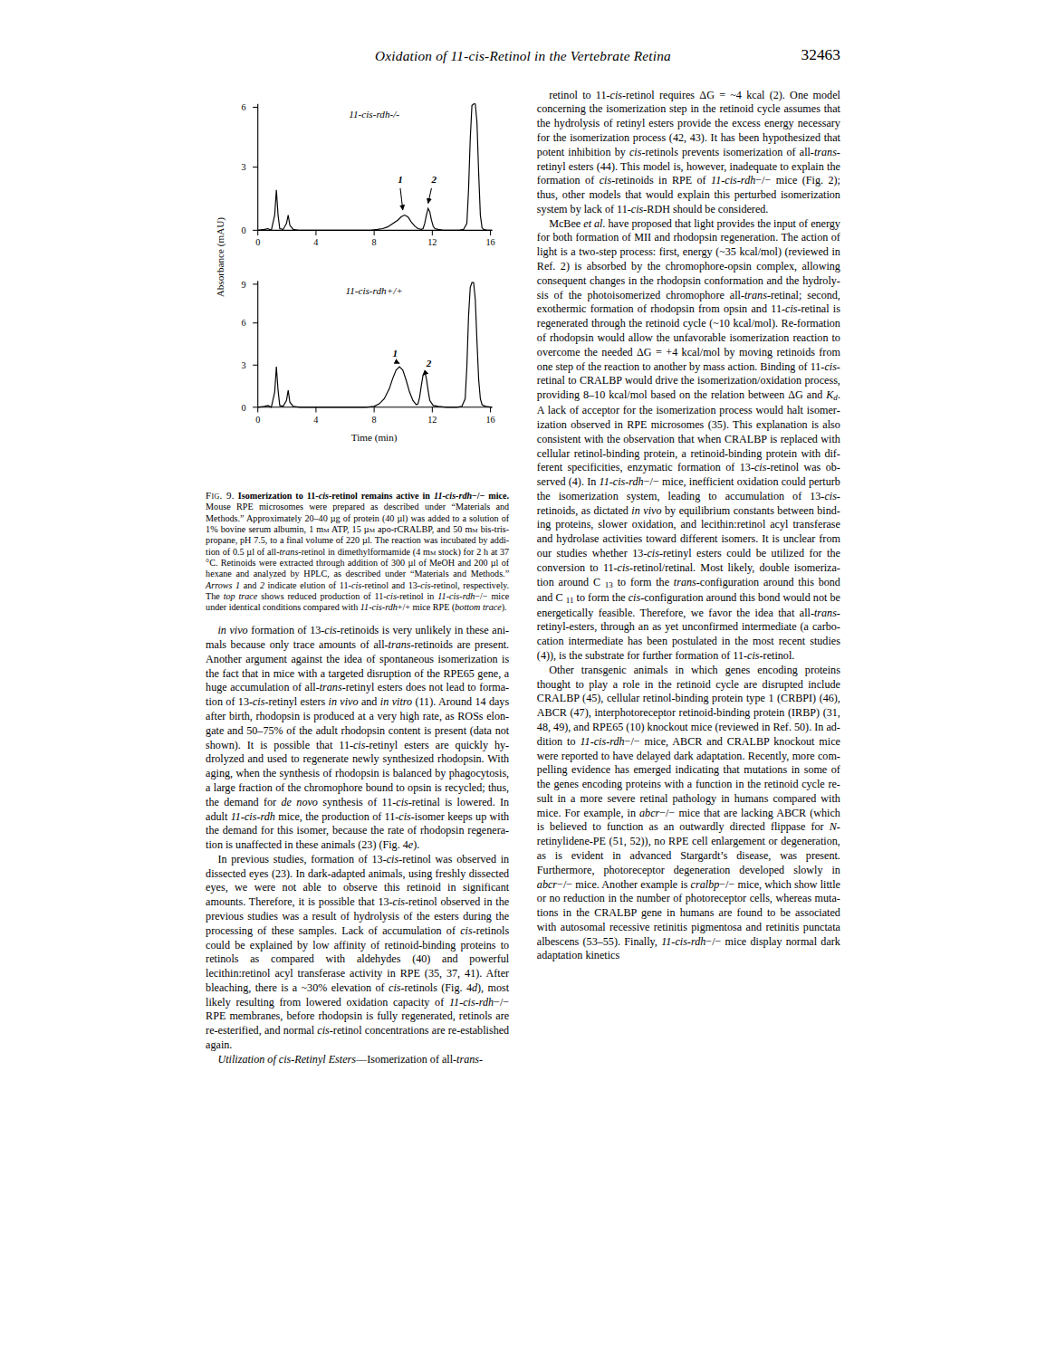Oxidation of 11-cis-Retinol in the Vertebrate Retina 32463
0 3 6 0 4 8 12 16 1 2 11-cis-rdh-/- 0 3 6 9 0 4 8 12 16 1 2 11-cis-rdh+/+ Absorbance (mAU) Time (min)
Fig. 9. Isomerization to 11-cis-retinol remains active in 11-cis-rdh−/− mice. Mouse RPE microsomes were prepared as described under “Materials and Methods.” Approximately 20–40 µg of protein (40 µl) was added to a solution of 1% bovine serum albumin, 1 mm ATP, 15 µm apo-rCRALBP, and 50 mm bis-tris-propane, pH 7.5, to a final volume of 220 µl. The reaction was incubated by addition of 0.5 µl of all-trans-retinol in dimethylformamide (4 mm stock) for 2 h at 37 °C. Retinoids were extracted through addition of 300 µl of MeOH and 200 µl of hexane and analyzed by HPLC, as described under “Materials and Methods.” Arrows 1 and 2 indicate elution of 11-cis-retinol and 13-cis-retinol, respectively. The top trace shows reduced production of 11-cis-retinol in 11-cis-rdh−/− mice under identical conditions compared with 11-cis-rdh+/+ mice RPE (bottom trace).
in vivo formation of 13-cis-retinoids is very unlikely in these animals because only trace amounts of all-trans-retinoids are present. Another argument against the idea of spontaneous isomerization is the fact that in mice with a targeted disruption of the RPE65 gene, a huge accumulation of all-trans-retinyl esters does not lead to formation of 13-cis-retinyl esters in vivo and in vitro (11). Around 14 days after birth, rhodopsin is produced at a very high rate, as ROSs elongate and 50–75% of the adult rhodopsin content is present (data not shown). It is possible that 11-cis-retinyl esters are quickly hydrolyzed and used to regenerate newly synthesized rhodopsin. With aging, when the synthesis of rhodopsin is balanced by phagocytosis, a large fraction of the chromophore bound to opsin is recycled; thus, the demand for de novo synthesis of 11-cis-retinal is lowered. In adult 11-cis-rdh mice, the production of 11-cis-isomer keeps up with the demand for this isomer, because the rate of rhodopsin regeneration is unaffected in these animals (23) (Fig. 4e).
In previous studies, formation of 13-cis-retinol was observed in dissected eyes (23). In dark-adapted animals, using freshly dissected eyes, we were not able to observe this retinoid in significant amounts. Therefore, it is possible that 13-cis-retinol observed in the previous studies was a result of hydrolysis of the esters during the processing of these samples. Lack of accumulation of cis-retinols could be explained by low affinity of retinoid-binding proteins to retinols as compared with aldehydes (40) and powerful lecithin:retinol acyl transferase activity in RPE (35, 37, 41). After bleaching, there is a ~30% elevation of cis-retinols (Fig. 4d), most likely resulting from lowered oxidation capacity of 11-cis-rdh−/− RPE membranes, before rhodopsin is fully regenerated, retinols are re-esterified, and normal cis-retinol concentrations are re-established again.
Utilization of cis-Retinyl Esters—Isomerization of all-trans-
retinol to 11-cis-retinol requires ΔG = ~4 kcal (2). One model concerning the isomerization step in the retinoid cycle assumes that the hydrolysis of retinyl esters provide the excess energy necessary for the isomerization process (42, 43). It has been hypothesized that potent inhibition by cis-retinols prevents isomerization of all-trans-retinyl esters (44). This model is, however, inadequate to explain the formation of cis-retinoids in RPE of 11-cis-rdh−/− mice (Fig. 2); thus, other models that would explain this perturbed isomerization system by lack of 11-cis-RDH should be considered.
McBee et al. have proposed that light provides the input of energy for both formation of MII and rhodopsin regeneration. The action of light is a two-step process: first, energy (~35 kcal/mol) (reviewed in Ref. 2) is absorbed by the chromophore-opsin complex, allowing consequent changes in the rhodopsin conformation and the hydrolysis of the photoisomerized chromophore all-trans-retinal; second, exothermic formation of rhodopsin from opsin and 11-cis-retinal is regenerated through the retinoid cycle (~10 kcal/mol). Re-formation of rhodopsin would allow the unfavorable isomerization reaction to overcome the needed ΔG = +4 kcal/mol by moving retinoids from one step of the reaction to another by mass action. Binding of 11-cis-retinal to CRALBP would drive the isomerization/oxidation process, providing 8–10 kcal/mol based on the relation between ΔG and Kd. A lack of acceptor for the isomerization process would halt isomerization observed in RPE microsomes (35). This explanation is also consistent with the observation that when CRALBP is replaced with cellular retinol-binding protein, a retinoid-binding protein with different specificities, enzymatic formation of 13-cis-retinol was observed (4). In 11-cis-rdh−/− mice, inefficient oxidation could perturb the isomerization system, leading to accumulation of 13-cis-retinoids, as dictated in vivo by equilibrium constants between binding proteins, slower oxidation, and lecithin:retinol acyl transferase and hydrolase activities toward different isomers. It is unclear from our studies whether 13-cis-retinyl esters could be utilized for the conversion to 11-cis-retinol/retinal. Most likely, double isomerization around C 13 to form the trans-configuration around this bond and C 11 to form the cis-configuration around this bond would not be energetically feasible. Therefore, we favor the idea that all-trans-retinyl-esters, through an as yet unconfirmed intermediate (a carbocation intermediate has been postulated in the most recent studies (4)), is the substrate for further formation of 11-cis-retinol.
Other transgenic animals in which genes encoding proteins thought to play a role in the retinoid cycle are disrupted include CRALBP (45), cellular retinol-binding protein type 1 (CRBPI) (46), ABCR (47), interphotoreceptor retinoid-binding protein (IRBP) (31, 48, 49), and RPE65 (10) knockout mice (reviewed in Ref. 50). In addition to 11-cis-rdh−/− mice, ABCR and CRALBP knockout mice were reported to have delayed dark adaptation. Recently, more compelling evidence has emerged indicating that mutations in some of the genes encoding proteins with a function in the retinoid cycle result in a more severe retinal pathology in humans compared with mice. For example, in abcr−/− mice that are lacking ABCR (which is believed to function as an outwardly directed flippase for N-retinylidene-PE (51, 52)), no RPE cell enlargement or degeneration, as is evident in advanced Stargardt’s disease, was present. Furthermore, photoreceptor degeneration developed slowly in abcr−/− mice. Another example is cralbp−/− mice, which show little or no reduction in the number of photoreceptor cells, whereas mutations in the CRALBP gene in humans are found to be associated with autosomal recessive retinitis pigmentosa and retinitis punctata albescens (53–55). Finally, 11-cis-rdh−/− mice display normal dark adaptation kinetics